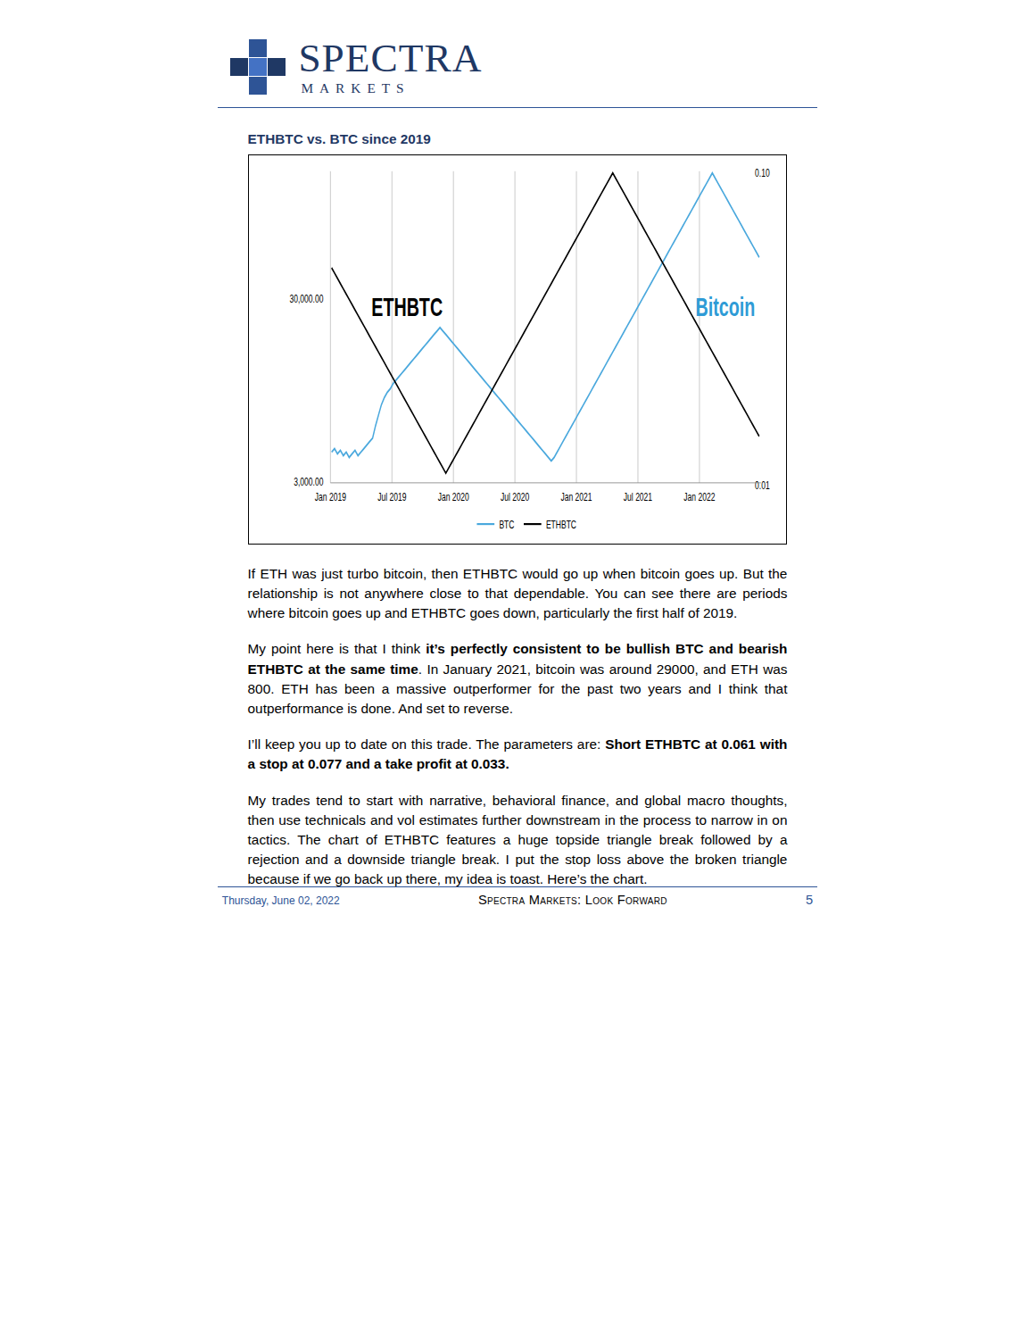SPECTRA
MARKETS
ETHBTC vs. BTC since 2019
0.10 0.01 30,000.00 3,000.00 Jan 2019 Jul 2019 Jan 2020 Jul 2020 Jan 2021 Jul 2021 Jan 2022 ETHBTC Bitcoin BTC ETHBTC
If ETH was just turbo bitcoin, then ETHBTC would go up when bitcoin goes up. But the relationship is not anywhere close to that dependable. You can see there are periods where bitcoin goes up and ETHBTC goes down, particularly the first half of 2019.
My point here is that I think it’s perfectly consistent to be bullish BTC and bearish ETHBTC at the same time. In January 2021, bitcoin was around 29000, and ETH was 800. ETH has been a massive outperformer for the past two years and I think that outperformance is done. And set to reverse.
I’ll keep you up to date on this trade. The parameters are: Short ETHBTC at 0.061 with a stop at 0.077 and a take profit at 0.033.
My trades tend to start with narrative, behavioral finance, and global macro thoughts, then use technicals and vol estimates further downstream in the process to narrow in on tactics. The chart of ETHBTC features a huge topside triangle break followed by a rejection and a downside triangle break. I put the stop loss above the broken triangle because if we go back up there, my idea is toast. Here’s the chart.
Thursday, June 02, 2022
Spectra Markets: Look Forward
5